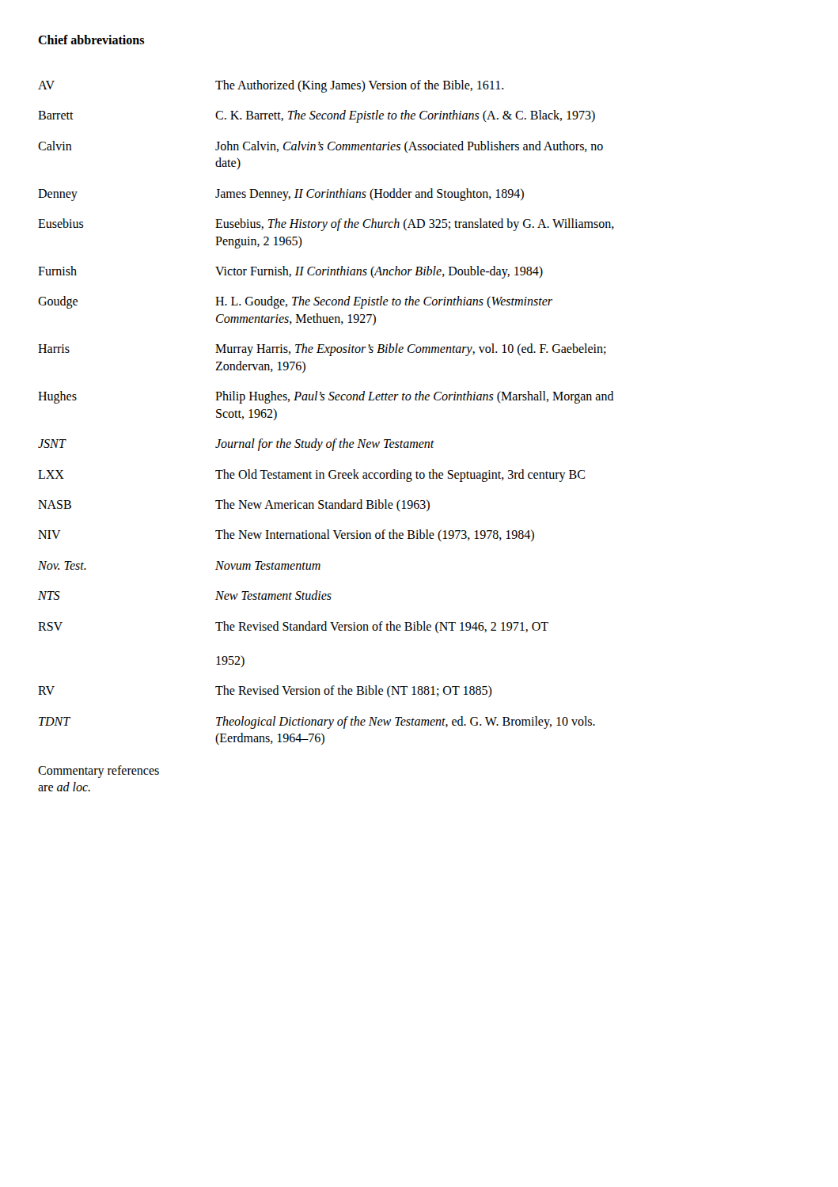Chief abbreviations
| AV | The Authorized (King James) Version of the Bible, 1611. |
| Barrett | C. K. Barrett, The Second Epistle to the Corinthians (A. & C. Black, 1973) |
| Calvin | John Calvin, Calvin’s Commentaries (Associated Publishers and Authors, no date) |
| Denney | James Denney, II Corinthians (Hodder and Stoughton, 1894) |
| Eusebius | Eusebius, The History of the Church (AD 325; translated by G. A. Williamson, Penguin, 2 1965) |
| Furnish | Victor Furnish, II Corinthians ( Anchor Bible , Double-day, 1984) |
| Goudge | H. L. Goudge, The Second Epistle to the Corinthians ( Westminster Commentaries , Methuen, 1927) |
| Harris | Murray Harris, The Expositor’s Bible Commentary , vol. 10 (ed. F. Gaebelein; Zondervan, 1976) |
| Hughes | Philip Hughes, Paul’s Second Letter to the Corinthians (Marshall, Morgan and Scott, 1962) |
| JSNT | Journal for the Study of the New Testament |
| LXX | The Old Testament in Greek according to the Septuagint, 3rd century BC |
| NASB | The New American Standard Bible (1963) |
| NIV | The New International Version of the Bible (1973, 1978, 1984) |
| Nov. Test. | Novum Testamentum |
| NTS | New Testament Studies |
| RSV | The Revised Standard Version of the Bible (NT 1946, 2 1971, OT 1952) |
| RV | The Revised Version of the Bible (NT 1881; OT 1885) |
| TDNT | Theological Dictionary of the New Testament , ed. G. W. Bromiley, 10 vols. (Eerdmans, 1964–76) |
Commentary references
are ad loc.